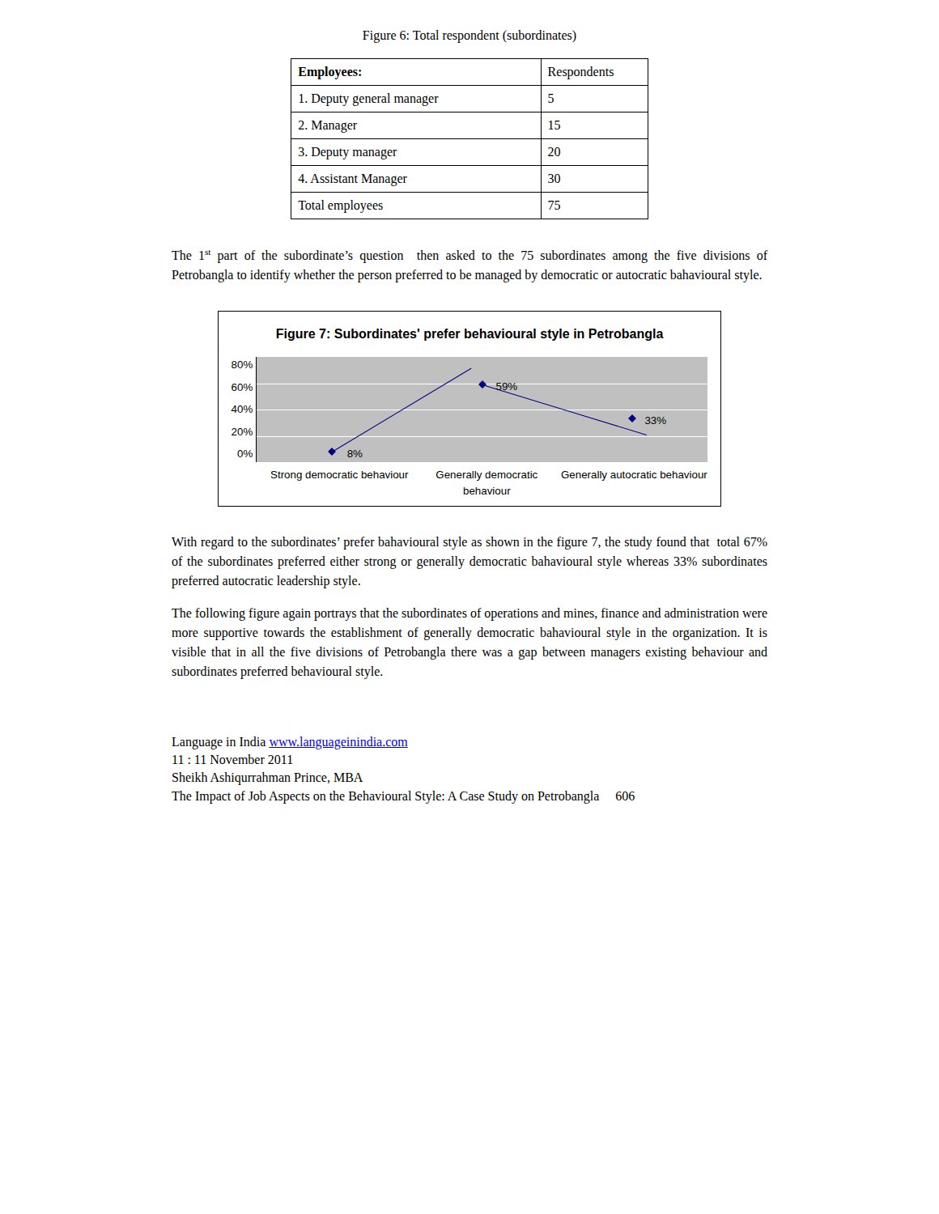Figure 6: Total respondent (subordinates)
| Employees: | Respondents |
| 1. Deputy general manager | 5 |
| 2. Manager | 15 |
| 3. Deputy manager | 20 |
| 4. Assistant Manager | 30 |
| Total employees | 75 |
The 1st part of the subordinate’s question then asked to the 75 subordinates among the five divisions of Petrobangla to identify whether the person preferred to be managed by democratic or autocratic bahavioural style.
Figure 7: Subordinates' prefer behavioural style in Petrobangla
80% 60% 40% 20% 0%
8%
59%
33%
Strong democratic behaviour
Generally democratic behaviour
Generally autocratic behaviour
With regard to the subordinates’ prefer bahavioural style as shown in the figure 7, the study found that total 67% of the subordinates preferred either strong or generally democratic bahavioural style whereas 33% subordinates preferred autocratic leadership style.
The following figure again portrays that the subordinates of operations and mines, finance and administration were more supportive towards the establishment of generally democratic bahavioural style in the organization. It is visible that in all the five divisions of Petrobangla there was a gap between managers existing behaviour and subordinates preferred behavioural style.
Language in India www.languageinindia.com
11 : 11 November 2011
Sheikh Ashiqurrahman Prince, MBA
The Impact of Job Aspects on the Behavioural Style: A Case Study on Petrobangla 606